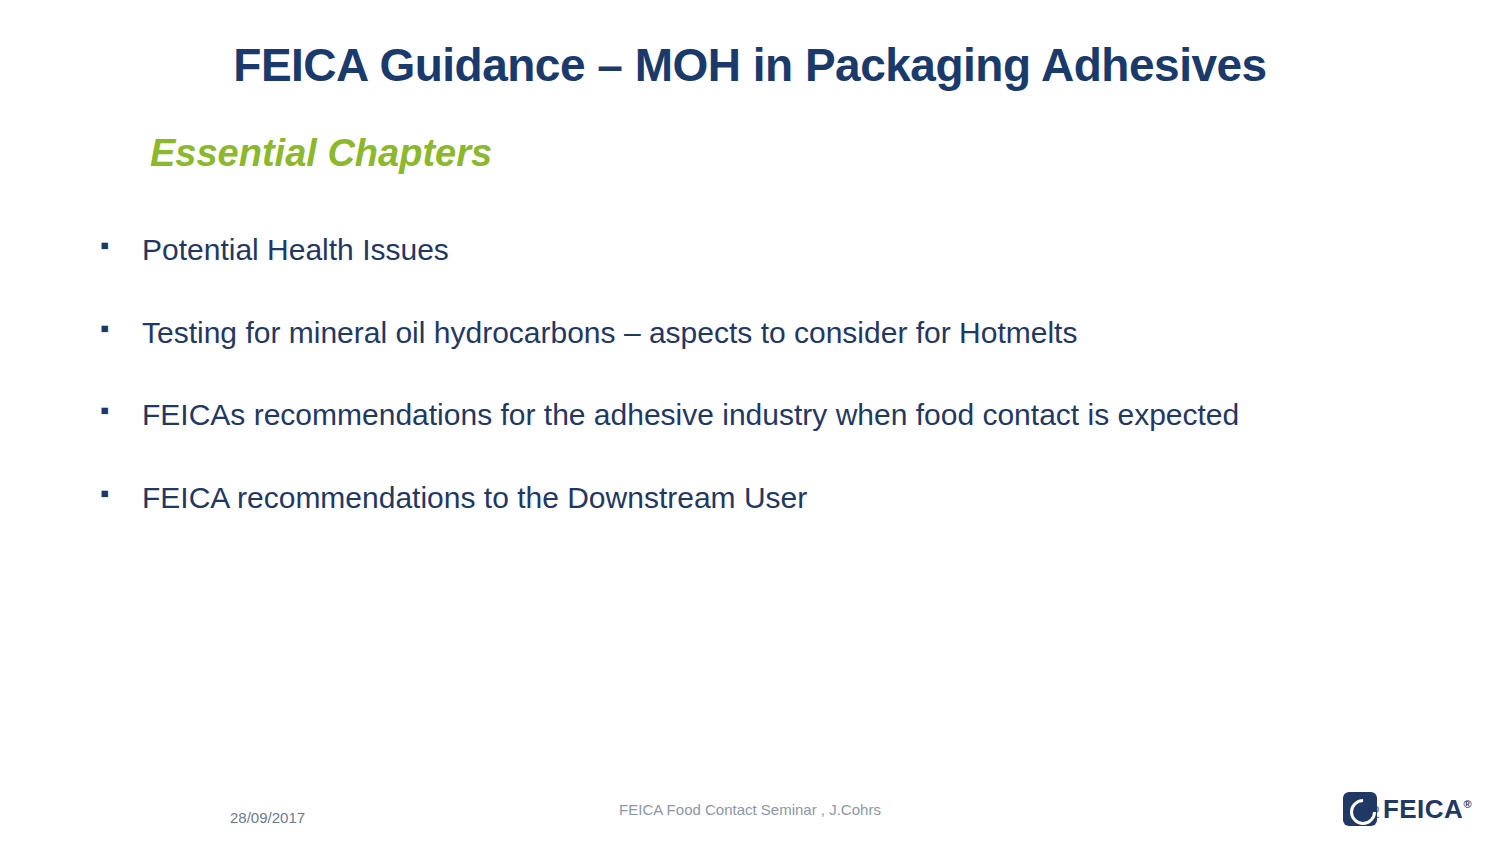FEICA Guidance – MOH in Packaging Adhesives
Essential Chapters
Potential Health Issues
Testing for mineral oil hydrocarbons – aspects to consider for Hotmelts
FEICAs recommendations for the adhesive industry when food contact is expected
FEICA recommendations to the Downstream User
28/09/2017
FEICA Food Contact Seminar , J.Cohrs
2
FEICA®